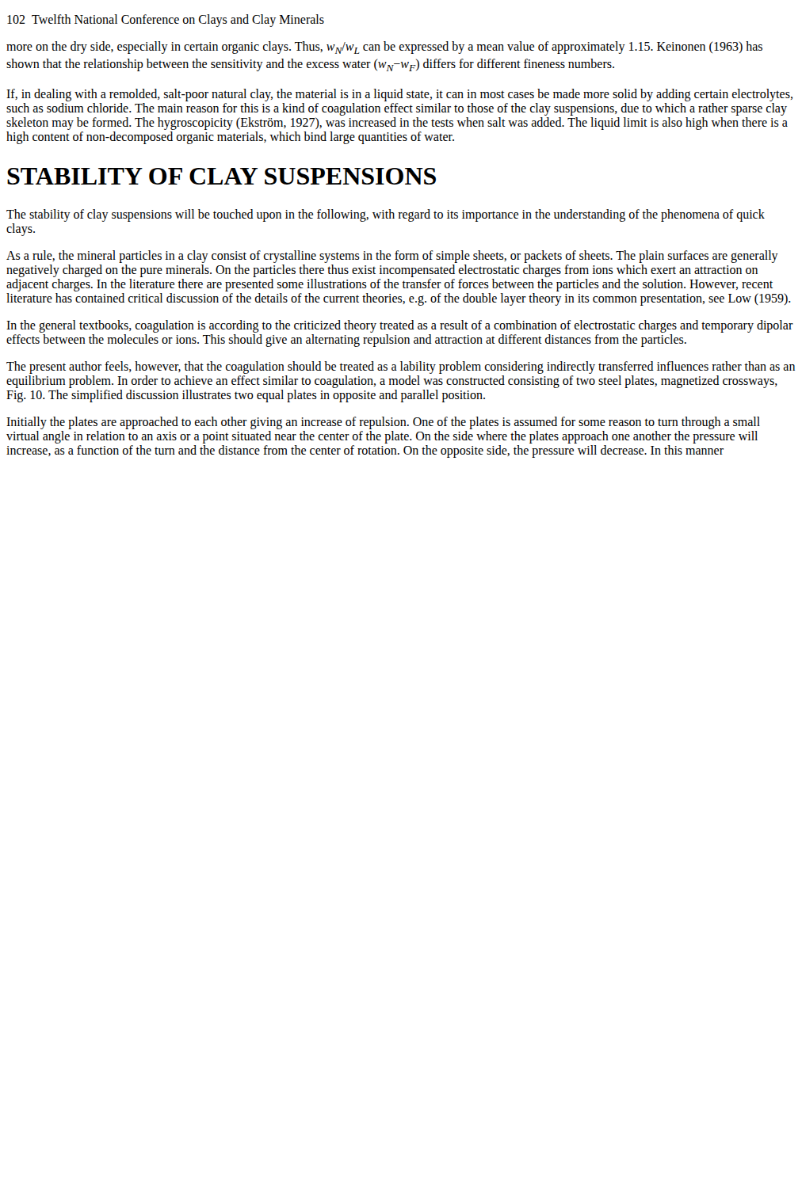102 Twelfth National Conference on Clays and Clay Minerals
more on the dry side, especially in certain organic clays. Thus, wN/wL can be expressed by a mean value of approximately 1.15. Keinonen (1963) has shown that the relationship between the sensitivity and the excess water (wN−wF) differs for different fineness numbers.
If, in dealing with a remolded, salt-poor natural clay, the material is in a liquid state, it can in most cases be made more solid by adding certain electrolytes, such as sodium chloride. The main reason for this is a kind of coagulation effect similar to those of the clay suspensions, due to which a rather sparse clay skeleton may be formed. The hygroscopicity (Ekström, 1927), was increased in the tests when salt was added. The liquid limit is also high when there is a high content of non-decomposed organic materials, which bind large quantities of water.
STABILITY OF CLAY SUSPENSIONS
The stability of clay suspensions will be touched upon in the following, with regard to its importance in the understanding of the phenomena of quick clays.
As a rule, the mineral particles in a clay consist of crystalline systems in the form of simple sheets, or packets of sheets. The plain surfaces are generally negatively charged on the pure minerals. On the particles there thus exist incompensated electrostatic charges from ions which exert an attraction on adjacent charges. In the literature there are presented some illustrations of the transfer of forces between the particles and the solution. However, recent literature has contained critical discussion of the details of the current theories, e.g. of the double layer theory in its common presentation, see Low (1959).
In the general textbooks, coagulation is according to the criticized theory treated as a result of a combination of electrostatic charges and temporary dipolar effects between the molecules or ions. This should give an alternating repulsion and attraction at different distances from the particles.
The present author feels, however, that the coagulation should be treated as a lability problem considering indirectly transferred influences rather than as an equilibrium problem. In order to achieve an effect similar to coagulation, a model was constructed consisting of two steel plates, magnetized crossways, Fig. 10. The simplified discussion illustrates two equal plates in opposite and parallel position.
Initially the plates are approached to each other giving an increase of repulsion. One of the plates is assumed for some reason to turn through a small virtual angle in relation to an axis or a point situated near the center of the plate. On the side where the plates approach one another the pressure will increase, as a function of the turn and the distance from the center of rotation. On the opposite side, the pressure will decrease. In this manner